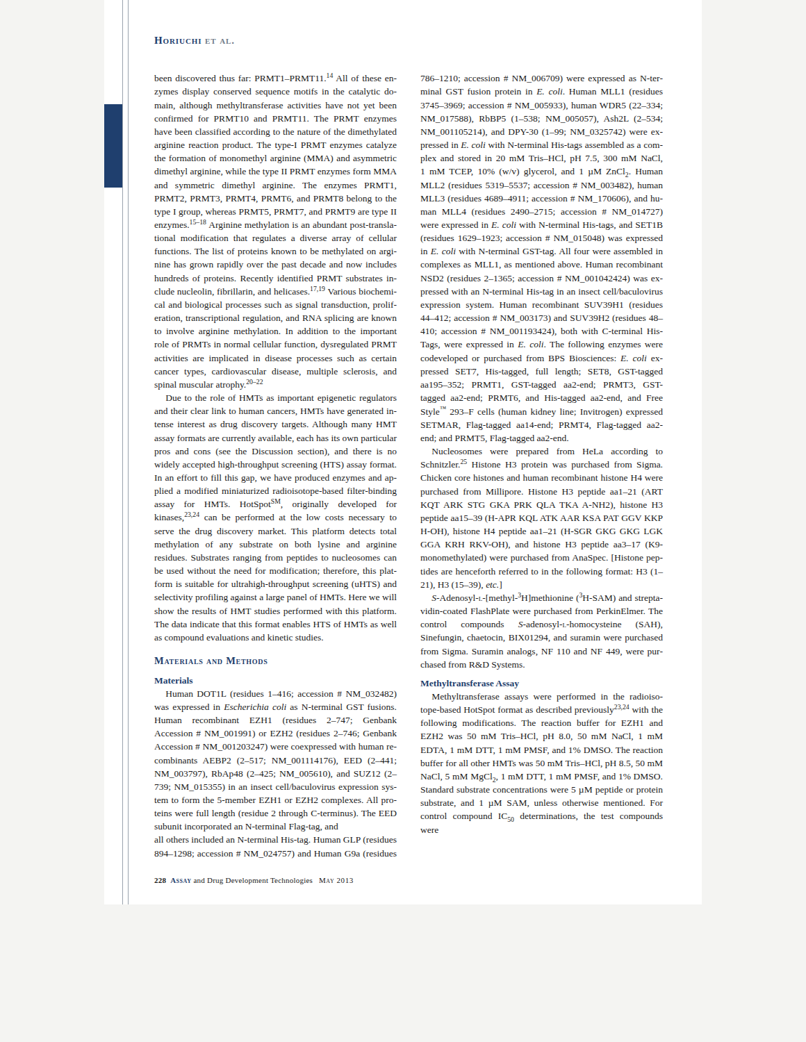Horiuchi et al.
been discovered thus far: PRMT1–PRMT11.14 All of these enzymes display conserved sequence motifs in the catalytic domain, although methyltransferase activities have not yet been confirmed for PRMT10 and PRMT11. The PRMT enzymes have been classified according to the nature of the dimethylated arginine reaction product. The type-I PRMT enzymes catalyze the formation of monomethyl arginine (MMA) and asymmetric dimethyl arginine, while the type II PRMT enzymes form MMA and symmetric dimethyl arginine. The enzymes PRMT1, PRMT2, PRMT3, PRMT4, PRMT6, and PRMT8 belong to the type I group, whereas PRMT5, PRMT7, and PRMT9 are type II enzymes.15–18 Arginine methylation is an abundant post-translational modification that regulates a diverse array of cellular functions. The list of proteins known to be methylated on arginine has grown rapidly over the past decade and now includes hundreds of proteins. Recently identified PRMT substrates include nucleolin, fibrillarin, and helicases.17,19 Various biochemical and biological processes such as signal transduction, proliferation, transcriptional regulation, and RNA splicing are known to involve arginine methylation. In addition to the important role of PRMTs in normal cellular function, dysregulated PRMT activities are implicated in disease processes such as certain cancer types, cardiovascular disease, multiple sclerosis, and spinal muscular atrophy.20–22
Due to the role of HMTs as important epigenetic regulators and their clear link to human cancers, HMTs have generated intense interest as drug discovery targets. Although many HMT assay formats are currently available, each has its own particular pros and cons (see the Discussion section), and there is no widely accepted high-throughput screening (HTS) assay format. In an effort to fill this gap, we have produced enzymes and applied a modified miniaturized radioisotope-based filter-binding assay for HMTs. HotSpotSM, originally developed for kinases,23,24 can be performed at the low costs necessary to serve the drug discovery market. This platform detects total methylation of any substrate on both lysine and arginine residues. Substrates ranging from peptides to nucleosomes can be used without the need for modification; therefore, this platform is suitable for ultrahigh-throughput screening (uHTS) and selectivity profiling against a large panel of HMTs. Here we will show the results of HMT studies performed with this platform. The data indicate that this format enables HTS of HMTs as well as compound evaluations and kinetic studies.
Materials and Methods
Materials
Human DOT1L (residues 1–416; accession # NM_032482) was expressed in Escherichia coli as N-terminal GST fusions. Human recombinant EZH1 (residues 2–747; Genbank Accession # NM_001991) or EZH2 (residues 2–746; Genbank Accession # NM_001203247) were coexpressed with human recombinants AEBP2 (2–517; NM_001114176), EED (2–441; NM_003797), RbAp48 (2–425; NM_005610), and SUZ12 (2–739; NM_015355) in an insect cell/baculovirus expression system to form the 5-member EZH1 or EZH2 complexes. All proteins were full length (residue 2 through C-terminus). The EED subunit incorporated an N-terminal Flag-tag, and
all others included an N-terminal His-tag. Human GLP (residues 894–1298; accession # NM_024757) and Human G9a (residues 786–1210; accession # NM_006709) were expressed as N-terminal GST fusion protein in E. coli. Human MLL1 (residues 3745–3969; accession # NM_005933), human WDR5 (22–334; NM_017588), RbBP5 (1–538; NM_005057), Ash2L (2–534; NM_001105214), and DPY-30 (1–99; NM_0325742) were expressed in E. coli with N-terminal His-tags assembled as a complex and stored in 20 mM Tris–HCl, pH 7.5, 300 mM NaCl, 1 mM TCEP, 10% (w/v) glycerol, and 1 µM ZnCl2. Human MLL2 (residues 5319–5537; accession # NM_003482), human MLL3 (residues 4689–4911; accession # NM_170606), and human MLL4 (residues 2490–2715; accession # NM_014727) were expressed in E. coli with N-terminal His-tags, and SET1B (residues 1629–1923; accession # NM_015048) was expressed in E. coli with N-terminal GST-tag. All four were assembled in complexes as MLL1, as mentioned above. Human recombinant NSD2 (residues 2–1365; accession # NM_001042424) was expressed with an N-terminal His-tag in an insect cell/baculovirus expression system. Human recombinant SUV39H1 (residues 44–412; accession # NM_003173) and SUV39H2 (residues 48–410; accession # NM_001193424), both with C-terminal His-Tags, were expressed in E. coli. The following enzymes were codeveloped or purchased from BPS Biosciences: E. coli expressed SET7, His-tagged, full length; SET8, GST-tagged aa195–352; PRMT1, GST-tagged aa2-end; PRMT3, GST-tagged aa2-end; PRMT6, and His-tagged aa2-end, and Free Style™ 293–F cells (human kidney line; Invitrogen) expressed SETMAR, Flag-tagged aa14-end; PRMT4, Flag-tagged aa2-end; and PRMT5, Flag-tagged aa2-end.
Nucleosomes were prepared from HeLa according to Schnitzler.25 Histone H3 protein was purchased from Sigma. Chicken core histones and human recombinant histone H4 were purchased from Millipore. Histone H3 peptide aa1–21 (ART KQT ARK STG GKA PRK QLA TKA A-NH2), histone H3 peptide aa15–39 (H-APR KQL ATK AAR KSA PAT GGV KKP H-OH), histone H4 peptide aa1–21 (H-SGR GKG GKG LGK GGA KRH RKV-OH), and histone H3 peptide aa3–17 (K9-monomethylated) were purchased from AnaSpec. [Histone peptides are henceforth referred to in the following format: H3 (1–21), H3 (15–39), etc.]
S-Adenosyl-l-[methyl-3H]methionine (3H-SAM) and streptavidin-coated FlashPlate were purchased from PerkinElmer. The control compounds S-adenosyl-l-homocysteine (SAH), Sinefungin, chaetocin, BIX01294, and suramin were purchased from Sigma. Suramin analogs, NF 110 and NF 449, were purchased from R&D Systems.
Methyltransferase Assay
Methyltransferase assays were performed in the radioisotope-based HotSpot format as described previously23,24 with the following modifications. The reaction buffer for EZH1 and EZH2 was 50 mM Tris–HCl, pH 8.0, 50 mM NaCl, 1 mM EDTA, 1 mM DTT, 1 mM PMSF, and 1% DMSO. The reaction buffer for all other HMTs was 50 mM Tris–HCl, pH 8.5, 50 mM NaCl, 5 mM MgCl2, 1 mM DTT, 1 mM PMSF, and 1% DMSO. Standard substrate concentrations were 5 µM peptide or protein substrate, and 1 µM SAM, unless otherwise mentioned. For control compound IC50 determinations, the test compounds were
228 Assay and Drug Development Technologies May 2013